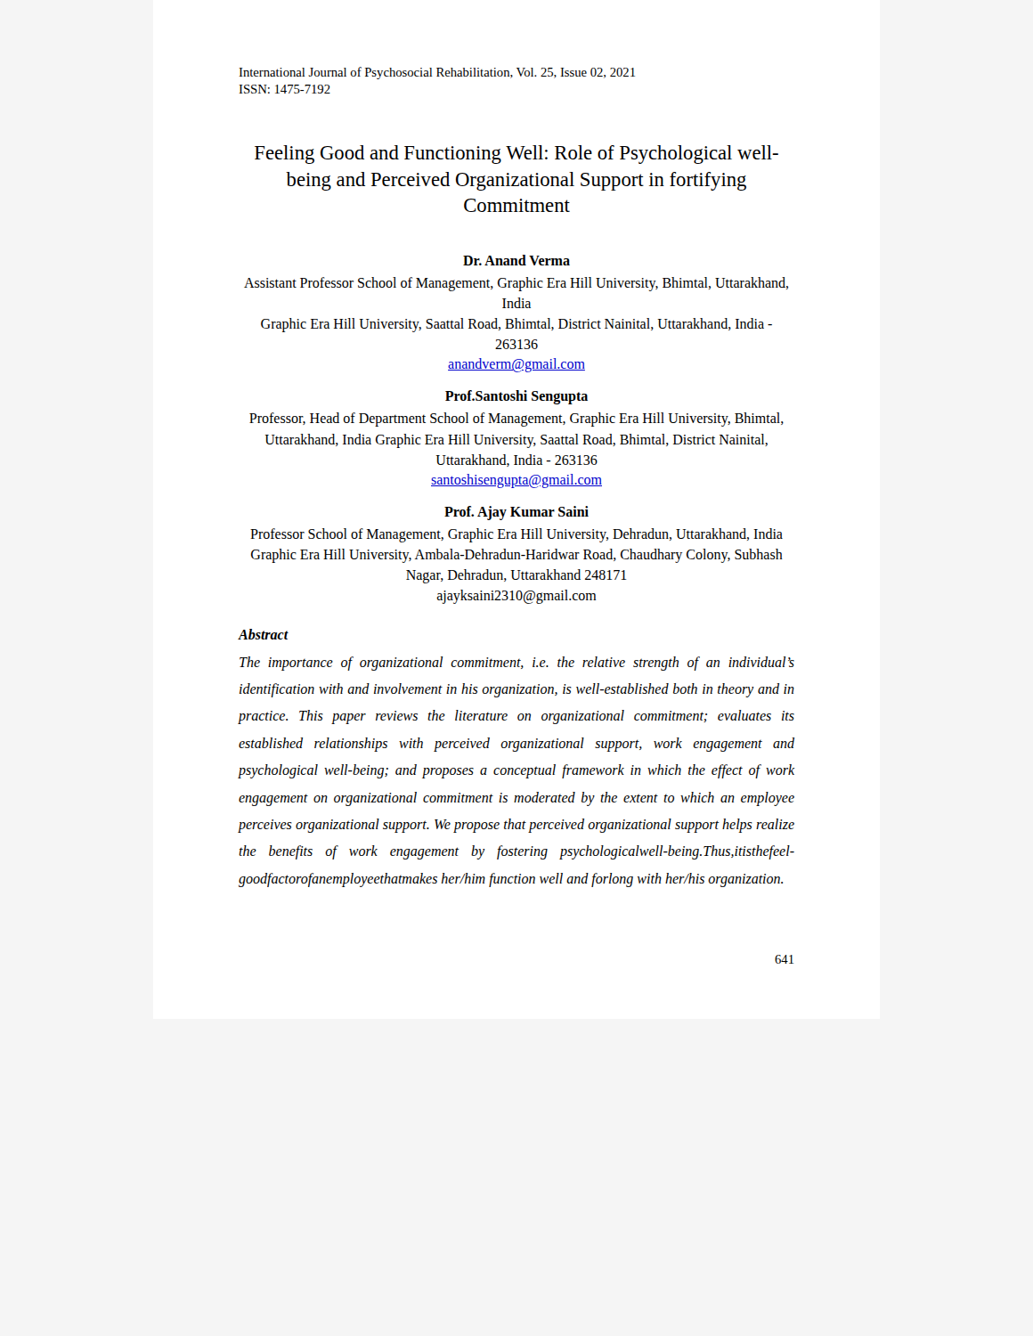International Journal of Psychosocial Rehabilitation, Vol. 25, Issue 02, 2021
ISSN: 1475-7192
Feeling Good and Functioning Well: Role of Psychological well-being and Perceived Organizational Support in fortifying Commitment
Dr. Anand Verma
Assistant Professor School of Management, Graphic Era Hill University, Bhimtal, Uttarakhand, India
Graphic Era Hill University, Saattal Road, Bhimtal, District Nainital, Uttarakhand, India - 263136
anandverm@gmail.com
Prof.Santoshi Sengupta
Professor, Head of Department School of Management, Graphic Era Hill University, Bhimtal, Uttarakhand, India Graphic Era Hill University, Saattal Road, Bhimtal, District Nainital, Uttarakhand, India - 263136
santoshisengupta@gmail.com
Prof. Ajay Kumar Saini
Professor School of Management, Graphic Era Hill University, Dehradun, Uttarakhand, India
Graphic Era Hill University, Ambala-Dehradun-Haridwar Road, Chaudhary Colony, Subhash Nagar, Dehradun, Uttarakhand 248171
ajayksaini2310@gmail.com
Abstract
The importance of organizational commitment, i.e. the relative strength of an individual’s identification with and involvement in his organization, is well-established both in theory and in practice. This paper reviews the literature on organizational commitment; evaluates its established relationships with perceived organizational support, work engagement and psychological well-being; and proposes a conceptual framework in which the effect of work engagement on organizational commitment is moderated by the extent to which an employee perceives organizational support. We propose that perceived organizational support helps realize the benefits of work engagement by fostering psychologicalwell‑being.Thus,itisthefeel-goodfactorofanemployeethatmakes her/him function well and forlong with her/his organization.
641